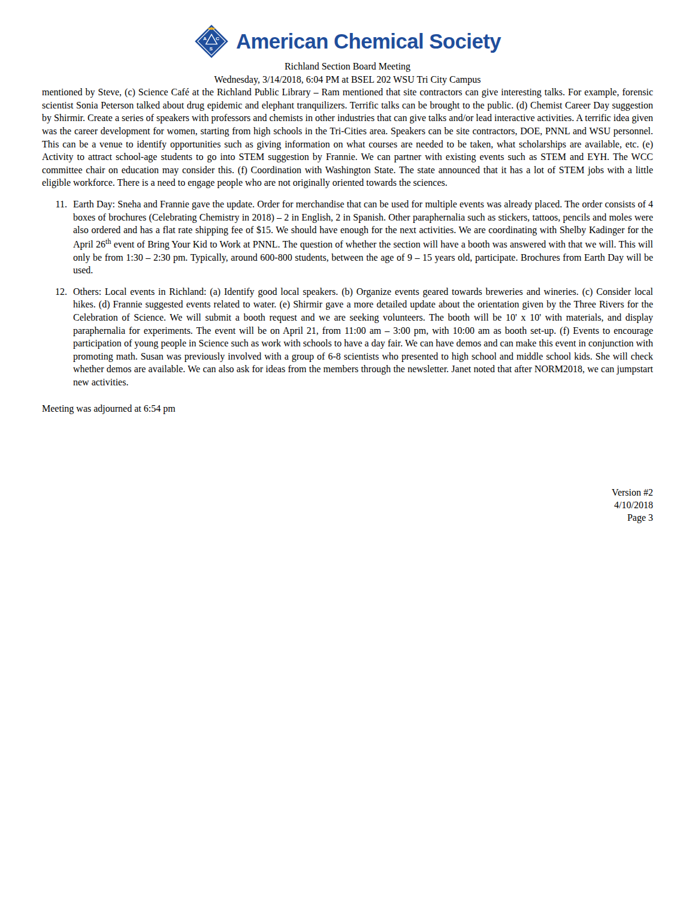A C S
American Chemical Society
Richland Section Board Meeting
Wednesday, 3/14/2018, 6:04 PM at BSEL 202 WSU Tri City Campus
mentioned by Steve, (c) Science Café at the Richland Public Library – Ram mentioned that site contractors can give interesting talks. For example, forensic scientist Sonia Peterson talked about drug epidemic and elephant tranquilizers. Terrific talks can be brought to the public. (d) Chemist Career Day suggestion by Shirmir. Create a series of speakers with professors and chemists in other industries that can give talks and/or lead interactive activities. A terrific idea given was the career development for women, starting from high schools in the Tri-Cities area. Speakers can be site contractors, DOE, PNNL and WSU personnel. This can be a venue to identify opportunities such as giving information on what courses are needed to be taken, what scholarships are available, etc. (e) Activity to attract school-age students to go into STEM suggestion by Frannie. We can partner with existing events such as STEM and EYH. The WCC committee chair on education may consider this. (f) Coordination with Washington State. The state announced that it has a lot of STEM jobs with a little eligible workforce. There is a need to engage people who are not originally oriented towards the sciences.
11. Earth Day: Sneha and Frannie gave the update. Order for merchandise that can be used for multiple events was already placed. The order consists of 4 boxes of brochures (Celebrating Chemistry in 2018) – 2 in English, 2 in Spanish. Other paraphernalia such as stickers, tattoos, pencils and moles were also ordered and has a flat rate shipping fee of $15. We should have enough for the next activities. We are coordinating with Shelby Kadinger for the April 26th event of Bring Your Kid to Work at PNNL. The question of whether the section will have a booth was answered with that we will. This will only be from 1:30 – 2:30 pm. Typically, around 600-800 students, between the age of 9 – 15 years old, participate. Brochures from Earth Day will be used.
12. Others: Local events in Richland: (a) Identify good local speakers. (b) Organize events geared towards breweries and wineries. (c) Consider local hikes. (d) Frannie suggested events related to water. (e) Shirmir gave a more detailed update about the orientation given by the Three Rivers for the Celebration of Science. We will submit a booth request and we are seeking volunteers. The booth will be 10' x 10' with materials, and display paraphernalia for experiments. The event will be on April 21, from 11:00 am – 3:00 pm, with 10:00 am as booth set-up. (f) Events to encourage participation of young people in Science such as work with schools to have a day fair. We can have demos and can make this event in conjunction with promoting math. Susan was previously involved with a group of 6-8 scientists who presented to high school and middle school kids. She will check whether demos are available. We can also ask for ideas from the members through the newsletter. Janet noted that after NORM2018, we can jumpstart new activities.
Meeting was adjourned at 6:54 pm
Version #2
4/10/2018
Page 3